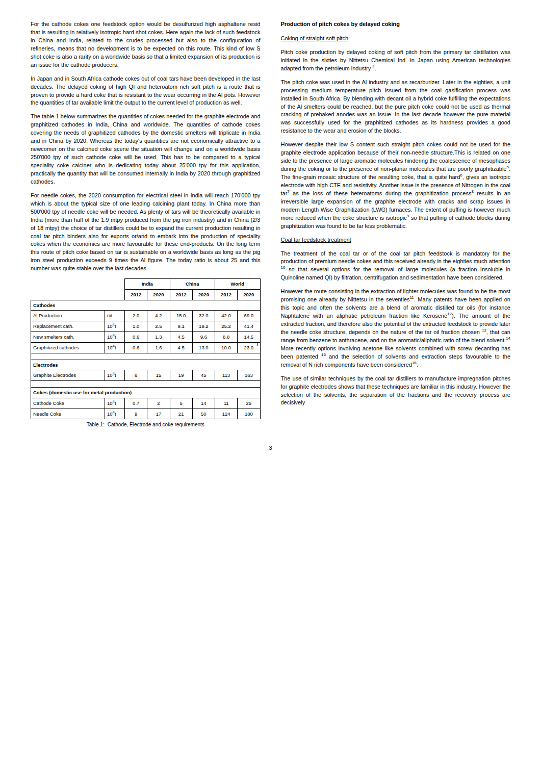For the cathode cokes one feedstock option would be desulfurized high asphaltene resid that is resulting in relatively isotropic hard shot cokes. Here again the lack of such feedstock in China and India, related to the crudes processed but also to the configuration of refineries, means that no development is to be expected on this route. This kind of low S shot coke is also a rarity on a worldwide basis so that a limited expansion of its production is an issue for the cathode producers.
In Japan and in South Africa cathode cokes out of coal tars have been developed in the last decades. The delayed coking of high QI and heteroatom rich soft pitch is a route that is proven to provide a hard coke that is resistant to the wear occurring in the Al pots. However the quantities of tar available limit the output to the current level of production as well.
The table 1 below summarizes the quantities of cokes needed for the graphite electrode and graphitized cathodes in India, China and worldwide. The quantities of cathode cokes covering the needs of graphitized cathodes by the domestic smelters will triplicate in India and in China by 2020. Whereas the today's quantities are not economically attractive to a newcomer on the calcined coke scene the situation will change and on a worldwide basis 250'000 tpy of such cathode coke will be used. This has to be compared to a typical speciality coke calciner who is dedicating today about 25'000 tpy for this application, practically the quantity that will be consumed internally in India by 2020 through graphitized cathodes.
For needle cokes, the 2020 consumption for electrical steel in India will reach 170'000 tpy which is about the typical size of one leading calcining plant today. In China more than 500'000 tpy of needle coke will be needed. As plenty of tars will be theoretically available in India (more than half of the 1.9 mtpy produced from the pig iron industry) and in China (2/3 of 18 mtpy) the choice of tar distillers could be to expand the current production resulting in coal tar pitch binders also for exports or/and to embark into the production of speciality cokes when the economics are more favourable for these end-products. On the long term this route of pitch coke based on tar is sustainable on a worldwide basis as long as the pig iron steel production exceeds 9 times the Al figure. The today ratio is about 25 and this number was quite stable over the last decades.
| | | India | China | World |
| --- | --- | --- | --- | --- |
| | | 2012 | 2020 | 2012 | 2020 | 2012 | 2020 |
| Cathodes |
| Al Production | mt | 2.0 | 4.2 | 15.0 | 32.0 | 42.0 | 69.0 |
| Replacement cath. | 10 4 t | 1.0 | 2.5 | 9.1 | 19.2 | 25.2 | 41.4 |
| New smelters cath. | 10 4 t | 0.6 | 1.3 | 4.5 | 9.6 | 8.8 | 14.5 |
| Graphitized cathodes | 10 4 t | 0.6 | 1.6 | 4.5 | 13.0 | 10.0 | 23.0 |
| Electrodes |
| Graphite Electrodes | 10 4 t | 8 | 15 | 19 | 45 | 113 | 163 |
| Cokes (domestic use for metal production) |
| Cathode Coke | 10 4 t | 0.7 | 2 | 5 | 14 | 11 | 25 |
| Needle Coke | 10 4 t | 9 | 17 | 21 | 50 | 124 | 180 |
Table 1: Cathode, Electrode and coke requirements
Production of pitch cokes by delayed coking
Coking of straight soft pitch
Pitch coke production by delayed coking of soft pitch from the primary tar distillation was initiated in the sixties by Nittetsu Chemical Ind. in Japan using American technologies adapted from the petroleum industry 4.
The pitch coke was used in the Al industry and as recarburizer. Later in the eighties, a unit processing medium temperature pitch issued from the coal gasification process was installed in South Africa. By blending with decant oil a hybrid coke fulfilling the expectations of the Al smelters could be reached, but the pure pitch coke could not be used as thermal cracking of prebaked anodes was an issue. In the last decade however the pure material was successfully used for the graphitized cathodes as its hardness provides a good resistance to the wear and erosion of the blocks.
However despite their low S content such straight pitch cokes could not be used for the graphite electrode application because of their non-needle structure.This is related on one side to the presence of large aromatic molecules hindering the coalescence of mesophases during the coking or to the presence of non-planar molecules that are poorly graphitizable5. The fine-grain mosaic structure of the resulting coke, that is quite hard6, gives an isotropic electrode with high CTE and resistivity. Another issue is the presence of Nitrogen in the coal tar7 as the loss of these heteroatoms during the graphitization process8 results in an irreversible large expansion of the graphite electrode with cracks and scrap issues in modern Length Wise Graphitization (LWG) furnaces. The extent of puffing is however much more reduced when the coke structure is isotropic9 so that puffing of cathode blocks during graphitization was found to be far less problematic.
Coal tar feedstock treatment
The treatment of the coal tar or of the coal tar pitch feedstock is mandatory for the production of premium needle cokes and this received already in the eighties much attention 10 so that several options for the removal of large molecules (a fraction Insoluble in Quinoline named QI) by filtration, centrifugation and sedimentation have been considered.
However the route consisting in the extraction of lighter molecules was found to be the most promising one already by Nittetsu in the seventies11. Many patents have been applied on this topic and often the solvents are a blend of aromatic distilled tar oils (for instance Naphtalene with an aliphatic petroleum fraction like Kerosene12). The amount of the extracted fraction, and therefore also the potential of the extracted feedstock to provide later the needle coke structure, depends on the nature of the tar oil fraction chosen 13, that can range from benzene to anthracene, and on the aromatic/aliphatic ratio of the blend solvent.14 More recently options involving acetone like solvents combined with screw decanting has been patented 15 and the selection of solvents and extraction steps favourable to the removal of N rich components have been considered16.
The use of similar techniques by the coal tar distillers to manufacture impregnation pitches for graphite electrodes shows that these techniques are familiar in this industry. However the selection of the solvents, the separation of the fractions and the recovery process are decisively
3